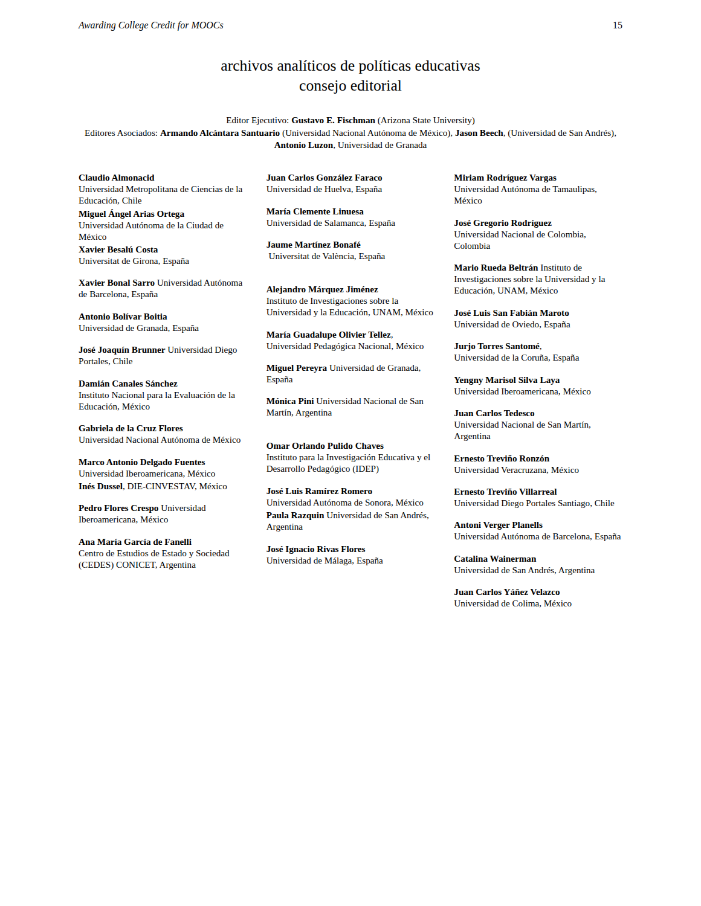Awarding College Credit for MOOCs 15
archivos analíticos de políticas educativas
consejo editorial
Editor Ejecutivo: Gustavo E. Fischman (Arizona State University)
Editores Asociados: Armando Alcántara Santuario (Universidad Nacional Autónoma de México), Jason Beech, (Universidad de San Andrés), Antonio Luzon, Universidad de Granada
Claudio Almonacid
Universidad Metropolitana de Ciencias de la Educación, Chile
Miguel Ángel Arias Ortega
Universidad Autónoma de la Ciudad de México
Xavier Besalú Costa
Universitat de Girona, España
Xavier Bonal Sarro Universidad Autónoma de Barcelona, España
Antonio Bolívar Boitia
Universidad de Granada, España
José Joaquín Brunner Universidad Diego Portales, Chile
Damián Canales Sánchez
Instituto Nacional para la Evaluación de la Educación, México
Gabriela de la Cruz Flores
Universidad Nacional Autónoma de México
Marco Antonio Delgado Fuentes
Universidad Iberoamericana, México
Inés Dussel, DIE-CINVESTAV, México
Pedro Flores Crespo Universidad Iberoamericana, México
Ana María García de Fanelli
Centro de Estudios de Estado y Sociedad (CEDES) CONICET, Argentina
Juan Carlos González Faraco
Universidad de Huelva, España
María Clemente Linuesa
Universidad de Salamanca, España
Jaume Martínez Bonafé
Universitat de València, España
Alejandro Márquez Jiménez
Instituto de Investigaciones sobre la Universidad y la Educación, UNAM, México
María Guadalupe Olivier Tellez,
Universidad Pedagógica Nacional, México
Miguel Pereyra Universidad de Granada, España
Mónica Pini Universidad Nacional de San Martín, Argentina
Omar Orlando Pulido Chaves
Instituto para la Investigación Educativa y el Desarrollo Pedagógico (IDEP)
José Luis Ramírez Romero
Universidad Autónoma de Sonora, México
Paula Razquin Universidad de San Andrés, Argentina
José Ignacio Rivas Flores
Universidad de Málaga, España
Miriam Rodríguez Vargas
Universidad Autónoma de Tamaulipas, México
José Gregorio Rodríguez
Universidad Nacional de Colombia, Colombia
Mario Rueda Beltrán Instituto de Investigaciones sobre la Universidad y la Educación, UNAM, México
José Luis San Fabián Maroto
Universidad de Oviedo, España
Jurjo Torres Santomé,
Universidad de la Coruña, España
Yengny Marisol Silva Laya
Universidad Iberoamericana, México
Juan Carlos Tedesco
Universidad Nacional de San Martín, Argentina
Ernesto Treviño Ronzón
Universidad Veracruzana, México
Ernesto Treviño Villarreal
Universidad Diego Portales Santiago, Chile
Antoni Verger Planells
Universidad Autónoma de Barcelona, España
Catalina Wainerman
Universidad de San Andrés, Argentina
Juan Carlos Yáñez Velazco
Universidad de Colima, México